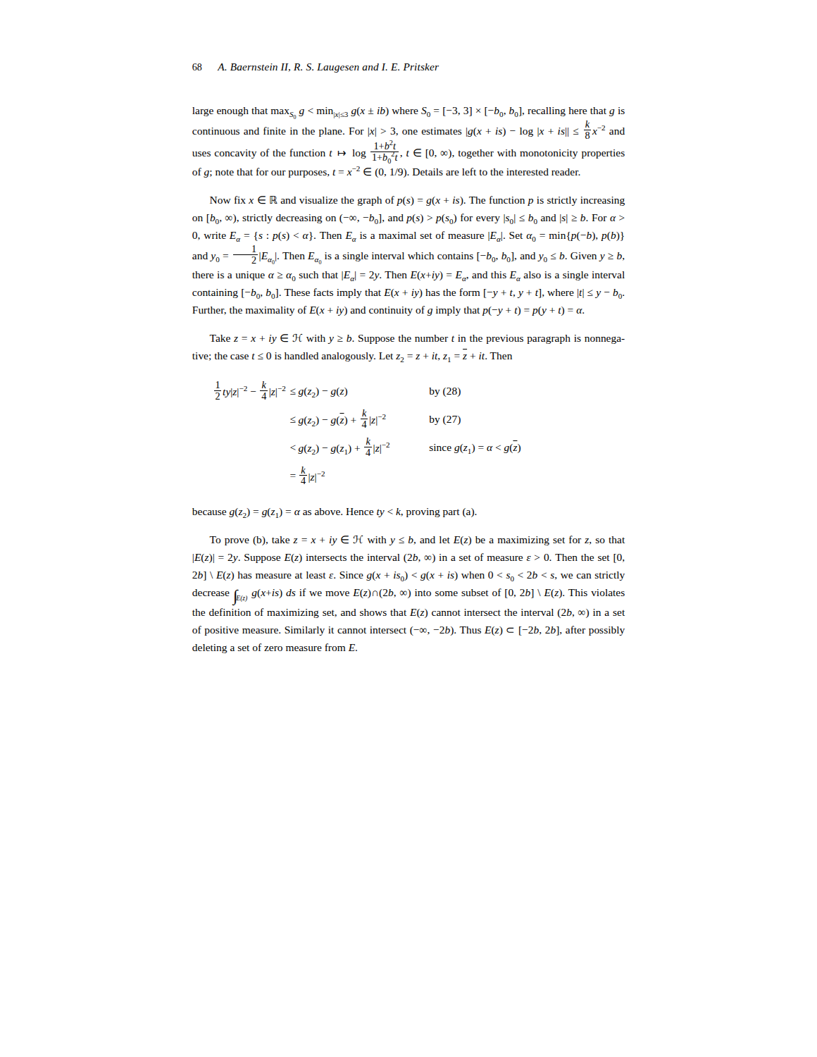68 A. Baernstein II, R. S. Laugesen and I. E. Pritsker
large enough that maxS0 g < min|x|≤3 g(x ± ib) where S0 = [−3, 3] × [−b0, b0], recalling here that g is continuous and finite in the plane. For |x| > 3, one estimates |g(x + is) − log |x + is|| ≤ k 8 x−2 and uses concavity of the function t ↦ log 1+b2t 1+b02t, t ∈ [0, ∞), together with monotonicity properties of g; note that for our purposes, t = x−2 ∈ (0, 1/9). Details are left to the interested reader.
Now fix x ∈ ℝ and visualize the graph of p(s) = g(x + is). The function p is strictly increasing on [b0, ∞), strictly decreasing on (−∞, −b0], and p(s) > p(s0) for every |s0| ≤ b0 and |s| ≥ b. For α > 0, write Eα = {s : p(s) < α}. Then Eα is a maximal set of measure |Eα|. Set α0 = min{p(−b), p(b)} and y0 = 12|Eα0|. Then Eα0 is a single interval which contains [−b0, b0], and y0 ≤ b. Given y ≥ b, there is a unique α ≥ α0 such that |Eα| = 2y. Then E(x+iy) = Eα, and this Eα also is a single interval containing [−b0, b0]. These facts imply that E(x + iy) has the form [−y + t, y + t], where |t| ≤ y − b0. Further, the maximality of E(x + iy) and continuity of g imply that p(−y + t) = p(y + t) = α.
Take z = x + iy ∈ ℋ with y ≥ b. Suppose the number t in the previous paragraph is nonnegative; the case t ≤ 0 is handled analogously. Let z2 = z + it, z1 = z + it. Then
| 1 2 ty / z / −2 − k 4 / z / −2 | ≤ | g ( z 2 ) − g ( z ) | by (28) |
| | ≤ | g ( z 2 ) − g ( z ) + k 4 / z / −2 | by (27) |
| | < | g ( z 2 ) − g ( z 1 ) + k 4 / z / −2 | since g ( z 1 ) = α < g ( z ) |
| | = | k 4 / z / −2 | |
because g(z2) = g(z1) = α as above. Hence ty < k, proving part (a).
To prove (b), take z = x + iy ∈ ℋ with y ≤ b, and let E(z) be a maximizing set for z, so that |E(z)| = 2y. Suppose E(z) intersects the interval (2b, ∞) in a set of measure ε > 0. Then the set [0, 2b] \ E(z) has measure at least ε. Since g(x + is0) < g(x + is) when 0 < s0 < 2b < s, we can strictly decrease ∫E(z) g(x+is) ds if we move E(z)∩(2b, ∞) into some subset of [0, 2b] \ E(z). This violates the definition of maximizing set, and shows that E(z) cannot intersect the interval (2b, ∞) in a set of positive measure. Similarly it cannot intersect (−∞, −2b). Thus E(z) ⊂ [−2b, 2b], after possibly deleting a set of zero measure from E.